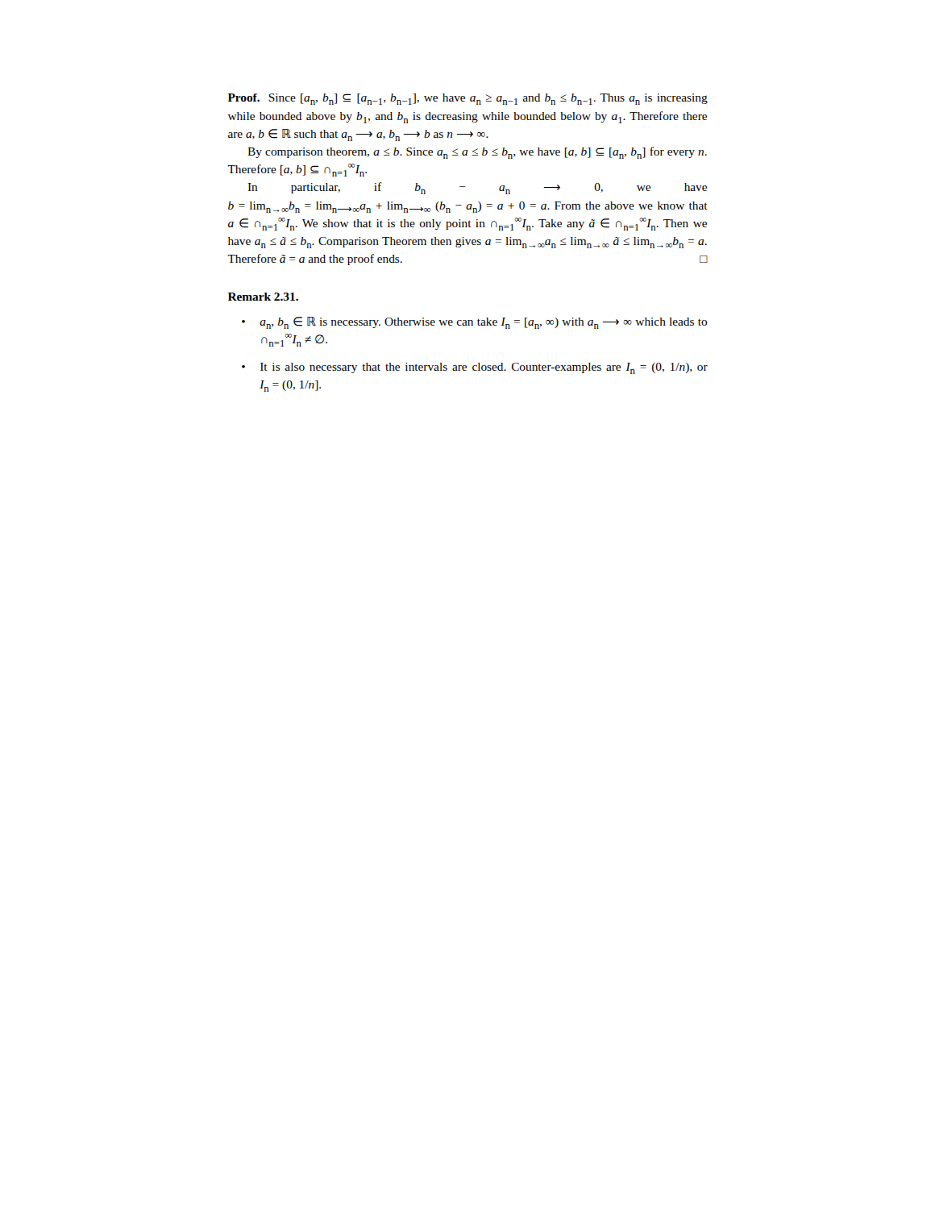Proof. Since [an, bn] ⊆ [an−1, bn−1], we have an ≥ an−1 and bn ≤ bn−1. Thus an is increasing while bounded above by b1, and bn is decreasing while bounded below by a1. Therefore there are a, b ∈ ℝ such that an ⟶ a, bn ⟶ b as n ⟶ ∞.
By comparison theorem, a ≤ b. Since an ≤ a ≤ b ≤ bn, we have [a, b] ⊆ [an, bn] for every n. Therefore [a, b] ⊆ ∩n=1∞In.
In particular, if bn − an ⟶ 0, we have b = limn→∞bn = limn⟶∞an + limn⟶∞ (bn − an) = a + 0 = a. From the above we know that a ∈ ∩n=1∞In. We show that it is the only point in ∩n=1∞In. Take any ã ∈ ∩n=1∞In. Then we have an ≤ ã ≤ bn. Comparison Theorem then gives a = limn→∞an ≤ limn→∞ ã ≤ limn→∞bn = a. Therefore ã = a and the proof ends.□
Remark 2.31.
an, bn ∈ ℝ is necessary. Otherwise we can take In = [an, ∞) with an ⟶ ∞ which leads to ∩n=1∞In ≠ ∅.
It is also necessary that the intervals are closed. Counter-examples are In = (0, 1/n), or In = (0, 1/n].